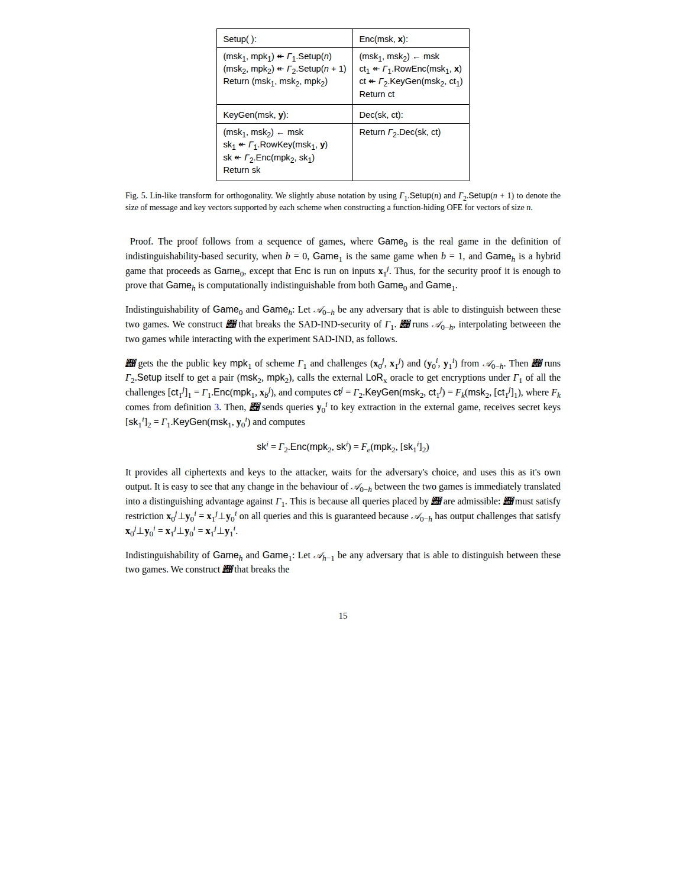| Setup ( ): ( msk 1 , mpk 1 ) ↞ Γ 1 . Setup ( n ) ( msk 2 , mpk 2 ) ↞ Γ 2 . Setup ( n + 1) Return ( msk 1 , msk 2 , mpk 2 ) | Enc ( msk , x ): ( msk 1 , msk 2 ) ← msk ct 1 ↞ Γ 1 . RowEnc ( msk 1 , x ) ct ↞ Γ 2 . KeyGen ( msk 2 , ct 1 ) Return ct |
| KeyGen ( msk , y ): ( msk 1 , msk 2 ) ← msk sk 1 ↞ Γ 1 . RowKey ( msk 1 , y ) sk ↞ Γ 2 . Enc ( mpk 2 , sk 1 ) Return sk | Dec ( sk , ct ): Return Γ 2 . Dec ( sk , ct ) |
Fig. 5. Lin-like transform for orthogonality. We slightly abuse notation by using Γ1.Setup(n) and Γ2.Setup(n + 1) to denote the size of message and key vectors supported by each scheme when constructing a function-hiding OFE for vectors of size n.
Proof. The proof follows from a sequence of games, where Game0 is the real game in the definition of indistinguishability-based security, when b = 0, Game1 is the same game when b = 1, and Gameh is a hybrid game that proceeds as Game0, except that Enc is run on inputs x1j. Thus, for the security proof it is enough to prove that Gameh is computationally indistinguishable from both Game0 and Game1.
Indistinguishability of Game0 and Gameh: Let 𝒜0−h be any adversary that is able to distinguish between these two games. We construct 𝒡 that breaks the SAD-IND-security of Γ1. 𝒡 runs 𝒜0−h, interpolating betweeen the two games while interacting with the experiment SAD-IND, as follows.
𝒡 gets the the public key mpk1 of scheme Γ1 and challenges (x0j, x1j) and (y0i, y1i) from 𝒜0−h. Then 𝒡 runs Γ2.Setup itself to get a pair (msk2, mpk2), calls the external LoRx oracle to get encryptions under Γ1 of all the challenges [ct1j]1 = Γ1.Enc(mpk1, xbj), and computes ctj = Γ2.KeyGen(msk2, ct1j) = Fk(msk2, [ct1j]1), where Fk comes from definition 3. Then, 𝒡 sends queries y0i to key extraction in the external game, receives secret keys [sk1i]2 = Γ1.KeyGen(msk1, y0i) and computes
ski = Γ2.Enc(mpk2, ski) = Fe(mpk2, [sk1i]2)
It provides all ciphertexts and keys to the attacker, waits for the adversary's choice, and uses this as it's own output. It is easy to see that any change in the behaviour of 𝒜0−h between the two games is immediately translated into a distinguishing advantage against Γ1. This is because all queries placed by 𝒡 are admissible: 𝒡 must satisfy restriction x0j⊥y0i = x1j⊥y0i on all queries and this is guaranteed because 𝒜0−h has output challenges that satisfy x0j⊥y0i = x1j⊥y0i = x1j⊥y1i.
Indistinguishability of Gameh and Game1: Let 𝒜h−1 be any adversary that is able to distinguish between these two games. We construct 𝒡 that breaks the
15